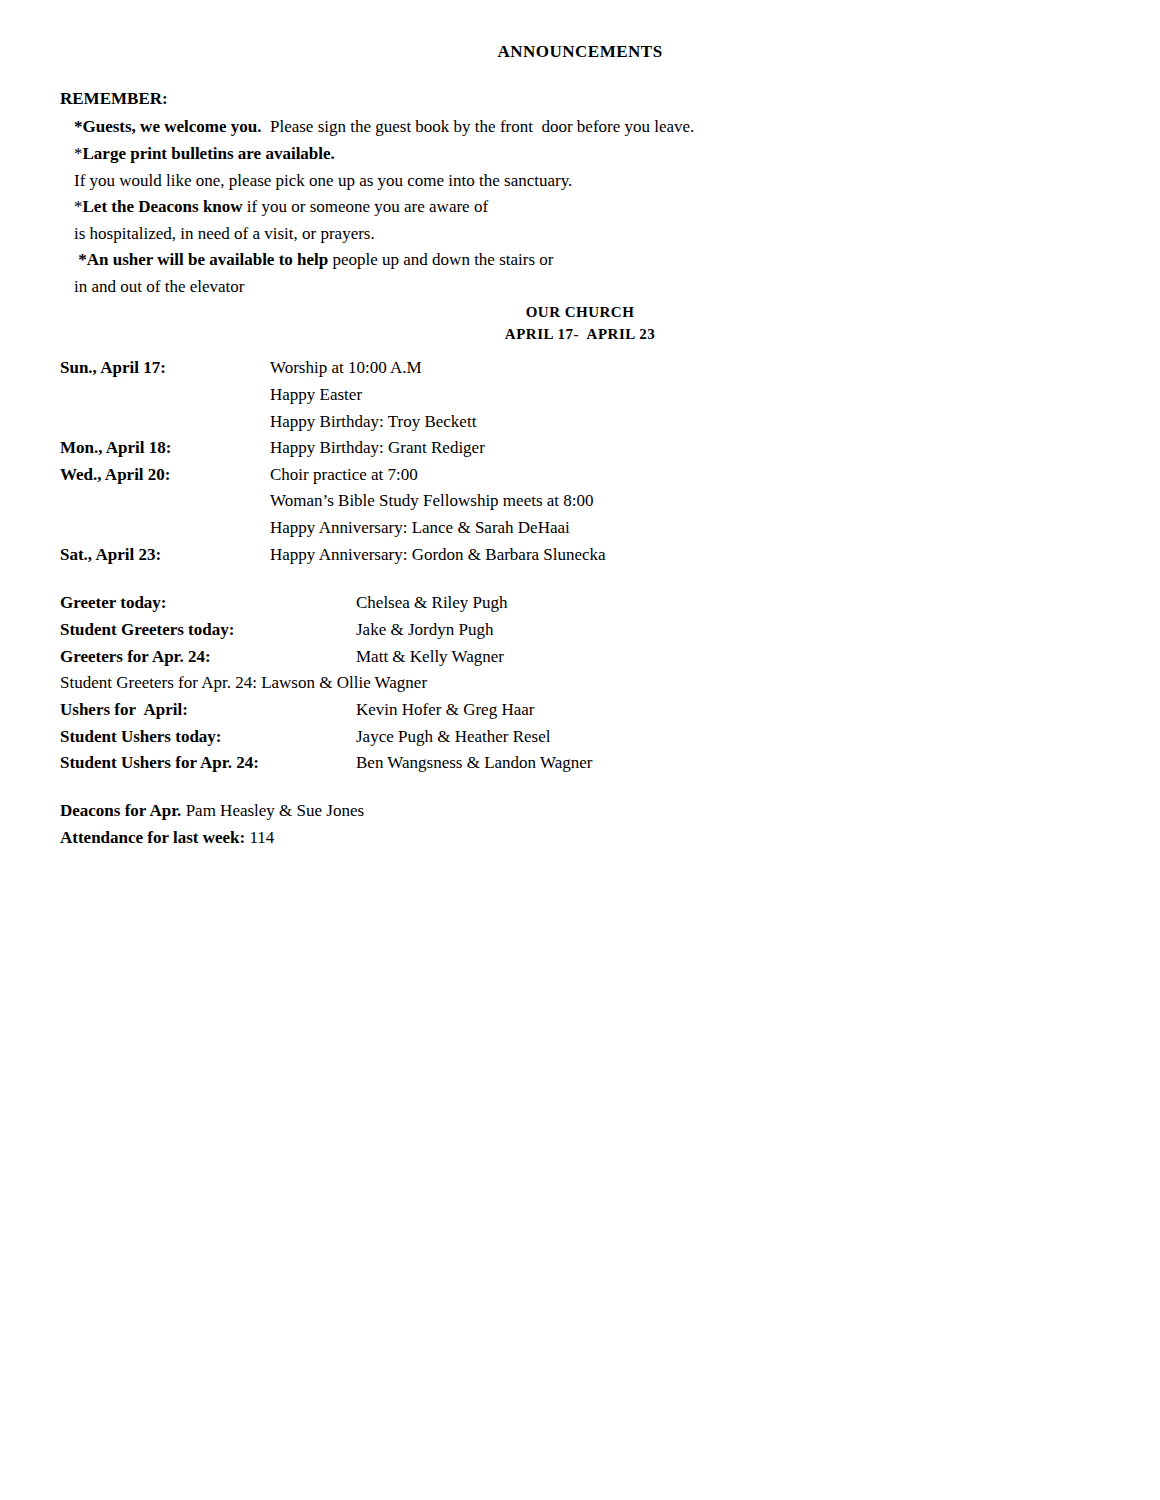ANNOUNCEMENTS
REMEMBER:
*Guests, we welcome you. Please sign the guest book by the front door before you leave.
*Large print bulletins are available.
If you would like one, please pick one up as you come into the sanctuary.
*Let the Deacons know if you or someone you are aware of
is hospitalized, in need of a visit, or prayers.
*An usher will be available to help people up and down the stairs or
in and out of the elevator
OUR CHURCH
APRIL 17- APRIL 23
| Sun., April 17: | Worship at 10:00 A.M |
| | Happy Easter |
| | Happy Birthday: Troy Beckett |
| Mon., April 18: | Happy Birthday: Grant Rediger |
| Wed., April 20: | Choir practice at 7:00 |
| | Woman’s Bible Study Fellowship meets at 8:00 |
| | Happy Anniversary: Lance & Sarah DeHaai |
| Sat., April 23: | Happy Anniversary: Gordon & Barbara Slunecka |
| Greeter today: | Chelsea & Riley Pugh |
| Student Greeters today: | Jake & Jordyn Pugh |
| Greeters for Apr. 24: | Matt & Kelly Wagner |
| Student Greeters for Apr. 24: Lawson & Ollie Wagner |
| Ushers for April: | Kevin Hofer & Greg Haar |
| Student Ushers today: | Jayce Pugh & Heather Resel |
| Student Ushers for Apr. 24: | Ben Wangsness & Landon Wagner |
Deacons for Apr. Pam Heasley & Sue Jones
Attendance for last week: 114